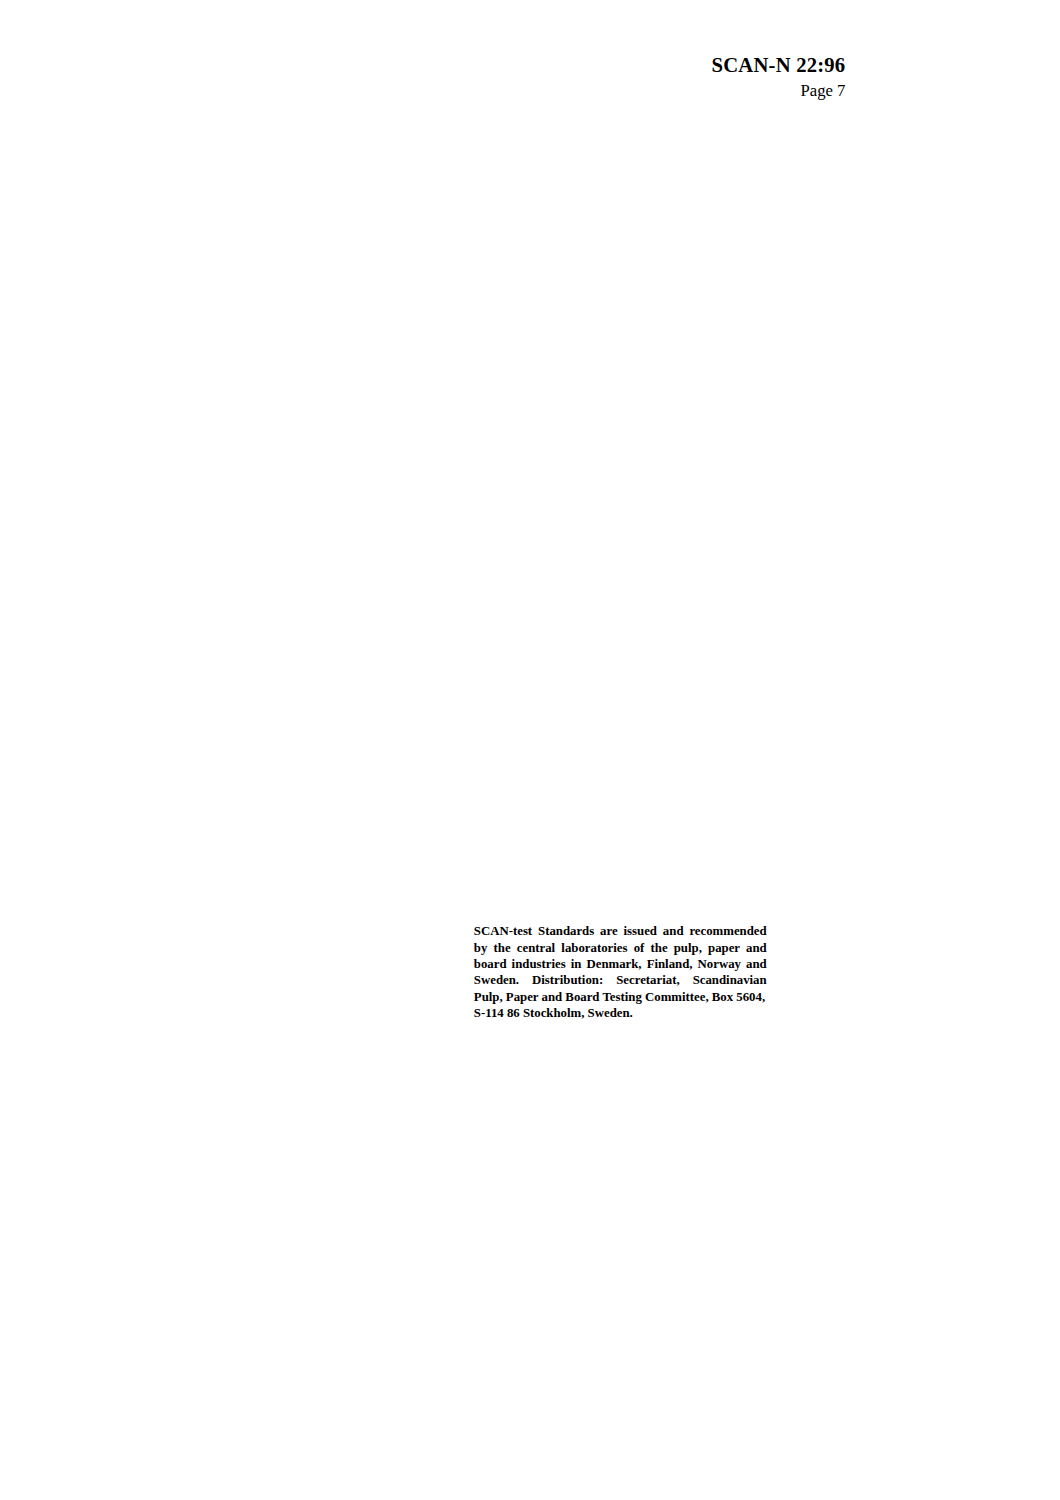SCAN-N 22:96
Page 7
SCAN-test Standards are issued and recommended by the central laboratories of the pulp, paper and board industries in Denmark, Finland, Norway and Sweden. Distribution: Secretariat, Scandinavian Pulp, Paper and Board Testing Committee, Box 5604,
S-114 86 Stockholm, Sweden.